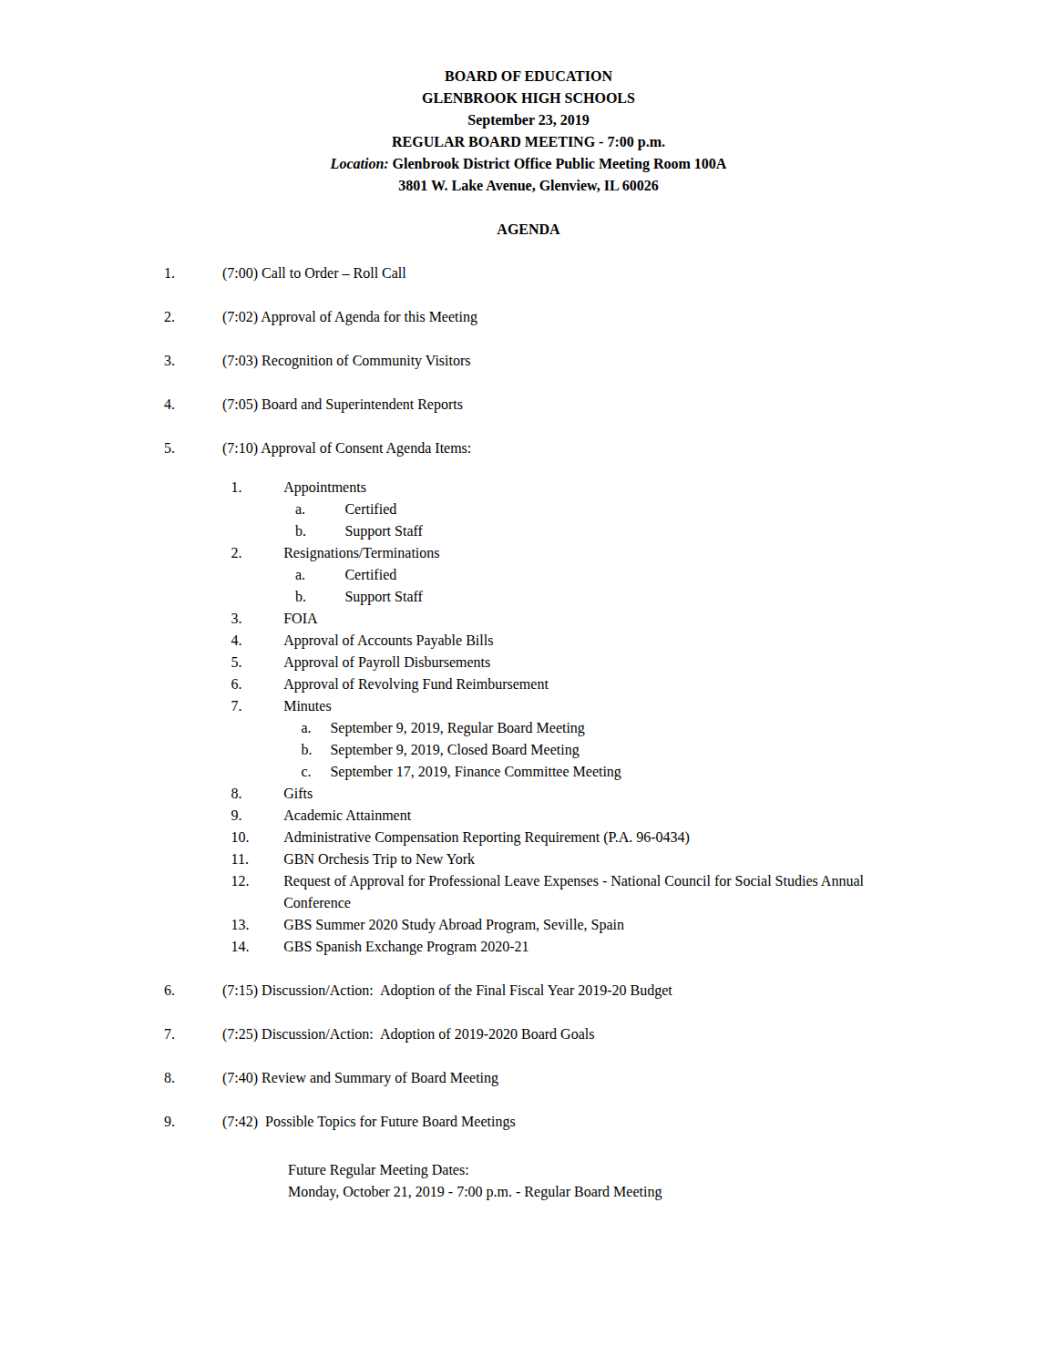BOARD OF EDUCATION
GLENBROOK HIGH SCHOOLS
September 23, 2019
REGULAR BOARD MEETING - 7:00 p.m.
Location: Glenbrook District Office Public Meeting Room 100A
3801 W. Lake Avenue, Glenview, IL 60026
AGENDA
(7:00) Call to Order – Roll Call
(7:02) Approval of Agenda for this Meeting
(7:03) Recognition of Community Visitors
(7:05) Board and Superintendent Reports
(7:10) Approval of Consent Agenda Items:
Appointments
Certified
Support Staff
Resignations/Terminations
Certified
Support Staff
FOIA
Approval of Accounts Payable Bills
Approval of Payroll Disbursements
Approval of Revolving Fund Reimbursement
Minutes
September 9, 2019, Regular Board Meeting
September 9, 2019, Closed Board Meeting
September 17, 2019, Finance Committee Meeting
Gifts
Academic Attainment
Administrative Compensation Reporting Requirement (P.A. 96-0434)
GBN Orchesis Trip to New York
Request of Approval for Professional Leave Expenses - National Council for Social Studies Annual Conference
GBS Summer 2020 Study Abroad Program, Seville, Spain
GBS Spanish Exchange Program 2020-21
(7:15) Discussion/Action: Adoption of the Final Fiscal Year 2019-20 Budget
(7:25) Discussion/Action: Adoption of 2019-2020 Board Goals
(7:40) Review and Summary of Board Meeting
(7:42) Possible Topics for Future Board Meetings
Future Regular Meeting Dates:
Monday, October 21, 2019 - 7:00 p.m. - Regular Board Meeting